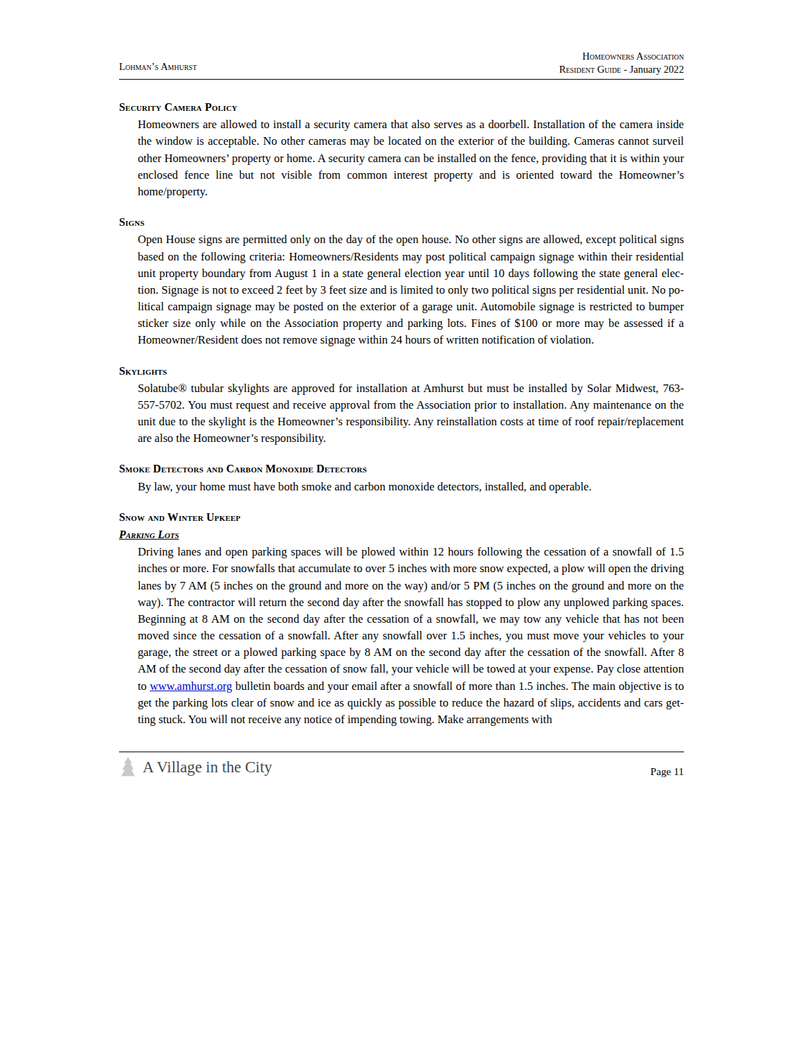Lohman’s Amhurst
Homeowners Association
Resident Guide - January 2022
Security Camera Policy
Homeowners are allowed to install a security camera that also serves as a doorbell. Installation of the camera inside the window is acceptable. No other cameras may be located on the exterior of the building. Cameras cannot surveil other Homeowners’ property or home. A security camera can be installed on the fence, providing that it is within your enclosed fence line but not visible from common interest property and is oriented toward the Homeowner’s home/property.
Signs
Open House signs are permitted only on the day of the open house. No other signs are allowed, except political signs based on the following criteria: Homeowners/Residents may post political campaign signage within their residential unit property boundary from August 1 in a state general election year until 10 days following the state general election. Signage is not to exceed 2 feet by 3 feet size and is limited to only two political signs per residential unit. No political campaign signage may be posted on the exterior of a garage unit. Automobile signage is restricted to bumper sticker size only while on the Association property and parking lots. Fines of $100 or more may be assessed if a Homeowner/Resident does not remove signage within 24 hours of written notification of violation.
Skylights
Solatube® tubular skylights are approved for installation at Amhurst but must be installed by Solar Midwest, 763-557-5702. You must request and receive approval from the Association prior to installation. Any maintenance on the unit due to the skylight is the Homeowner’s responsibility. Any reinstallation costs at time of roof repair/replacement are also the Homeowner’s responsibility.
Smoke Detectors and Carbon Monoxide Detectors
By law, your home must have both smoke and carbon monoxide detectors, installed, and operable.
Snow and Winter Upkeep
Parking Lots
Driving lanes and open parking spaces will be plowed within 12 hours following the cessation of a snowfall of 1.5 inches or more. For snowfalls that accumulate to over 5 inches with more snow expected, a plow will open the driving lanes by 7 AM (5 inches on the ground and more on the way) and/or 5 PM (5 inches on the ground and more on the way). The contractor will return the second day after the snowfall has stopped to plow any unplowed parking spaces. Beginning at 8 AM on the second day after the cessation of a snowfall, we may tow any vehicle that has not been moved since the cessation of a snowfall. After any snowfall over 1.5 inches, you must move your vehicles to your garage, the street or a plowed parking space by 8 AM on the second day after the cessation of the snowfall. After 8 AM of the second day after the cessation of snow fall, your vehicle will be towed at your expense. Pay close attention to www.amhurst.org bulletin boards and your email after a snowfall of more than 1.5 inches. The main objective is to get the parking lots clear of snow and ice as quickly as possible to reduce the hazard of slips, accidents and cars getting stuck. You will not receive any notice of impending towing. Make arrangements with
A Village in the City
Page 11